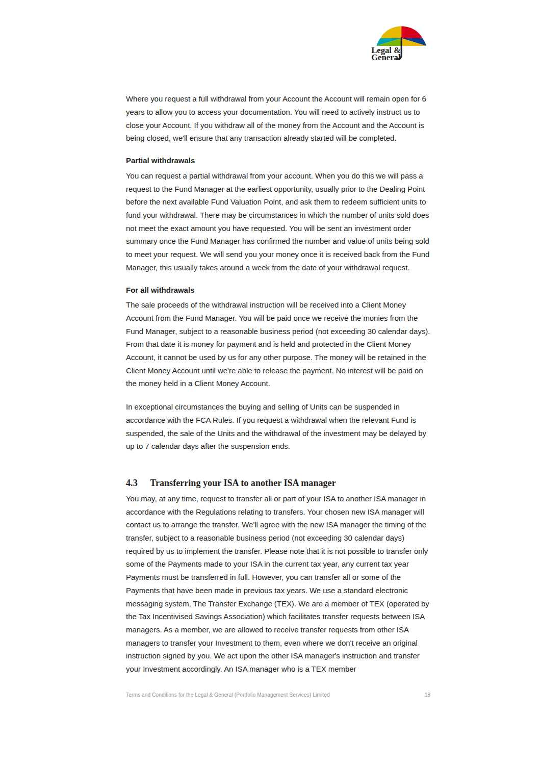Legal & General
Where you request a full withdrawal from your Account the Account will remain open for 6 years to allow you to access your documentation. You will need to actively instruct us to close your Account. If you withdraw all of the money from the Account and the Account is being closed, we'll ensure that any transaction already started will be completed.
Partial withdrawals
You can request a partial withdrawal from your account. When you do this we will pass a request to the Fund Manager at the earliest opportunity, usually prior to the Dealing Point before the next available Fund Valuation Point, and ask them to redeem sufficient units to fund your withdrawal. There may be circumstances in which the number of units sold does not meet the exact amount you have requested. You will be sent an investment order summary once the Fund Manager has confirmed the number and value of units being sold to meet your request. We will send you your money once it is received back from the Fund Manager, this usually takes around a week from the date of your withdrawal request.
For all withdrawals
The sale proceeds of the withdrawal instruction will be received into a Client Money Account from the Fund Manager. You will be paid once we receive the monies from the Fund Manager, subject to a reasonable business period (not exceeding 30 calendar days). From that date it is money for payment and is held and protected in the Client Money Account, it cannot be used by us for any other purpose. The money will be retained in the Client Money Account until we're able to release the payment. No interest will be paid on the money held in a Client Money Account.
In exceptional circumstances the buying and selling of Units can be suspended in accordance with the FCA Rules. If you request a withdrawal when the relevant Fund is suspended, the sale of the Units and the withdrawal of the investment may be delayed by up to 7 calendar days after the suspension ends.
4.3 Transferring your ISA to another ISA manager
You may, at any time, request to transfer all or part of your ISA to another ISA manager in accordance with the Regulations relating to transfers. Your chosen new ISA manager will contact us to arrange the transfer. We'll agree with the new ISA manager the timing of the transfer, subject to a reasonable business period (not exceeding 30 calendar days) required by us to implement the transfer. Please note that it is not possible to transfer only some of the Payments made to your ISA in the current tax year, any current tax year Payments must be transferred in full. However, you can transfer all or some of the Payments that have been made in previous tax years. We use a standard electronic messaging system, The Transfer Exchange (TEX). We are a member of TEX (operated by the Tax Incentivised Savings Association) which facilitates transfer requests between ISA managers. As a member, we are allowed to receive transfer requests from other ISA managers to transfer your Investment to them, even where we don't receive an original instruction signed by you. We act upon the other ISA manager's instruction and transfer your Investment accordingly. An ISA manager who is a TEX member
Terms and Conditions for the Legal & General (Portfolio Management Services) Limited 18